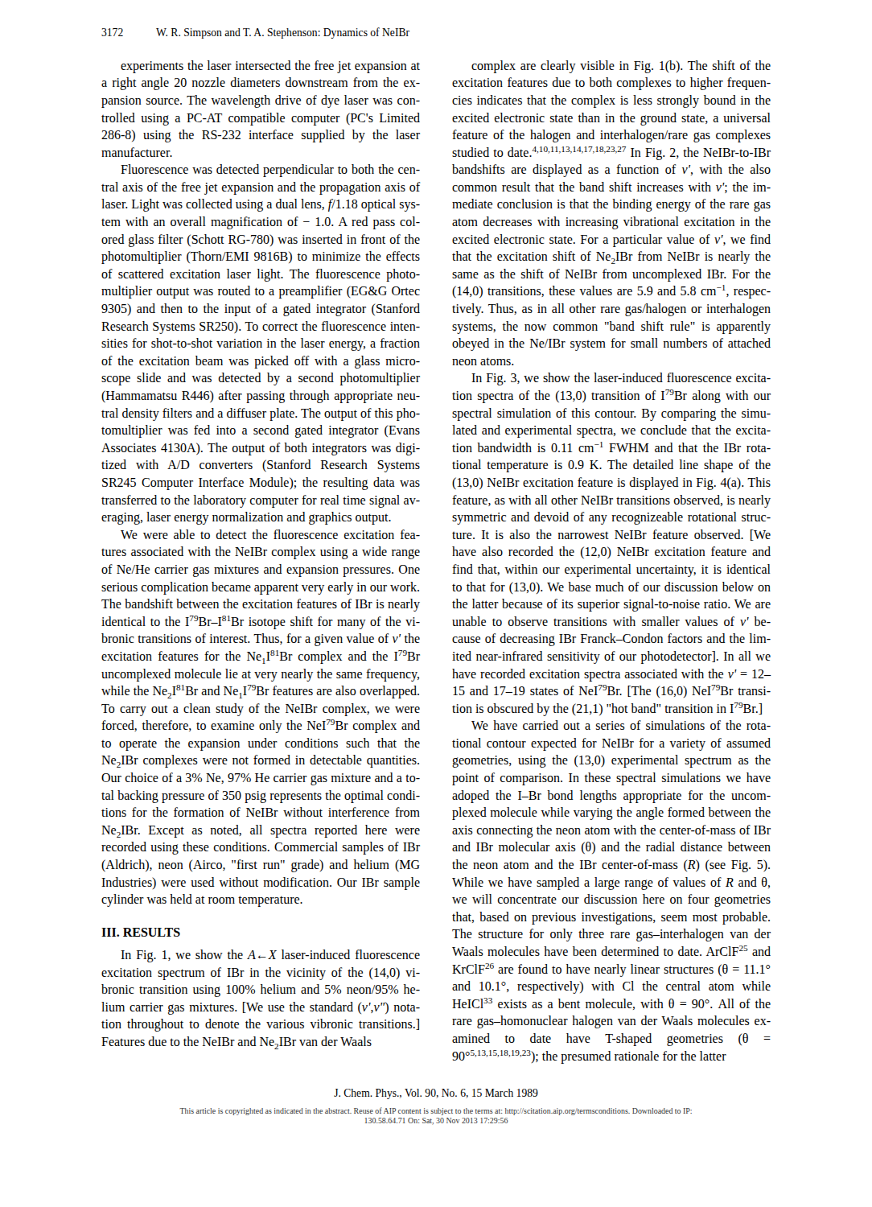3172 W. R. Simpson and T. A. Stephenson: Dynamics of NeIBr
experiments the laser intersected the free jet expansion at a right angle 20 nozzle diameters downstream from the expansion source. The wavelength drive of dye laser was controlled using a PC-AT compatible computer (PC's Limited 286-8) using the RS-232 interface supplied by the laser manufacturer.
Fluorescence was detected perpendicular to both the central axis of the free jet expansion and the propagation axis of laser. Light was collected using a dual lens, f/1.18 optical system with an overall magnification of − 1.0. A red pass colored glass filter (Schott RG-780) was inserted in front of the photomultiplier (Thorn/EMI 9816B) to minimize the effects of scattered excitation laser light. The fluorescence photomultiplier output was routed to a preamplifier (EG&G Ortec 9305) and then to the input of a gated integrator (Stanford Research Systems SR250). To correct the fluorescence intensities for shot-to-shot variation in the laser energy, a fraction of the excitation beam was picked off with a glass microscope slide and was detected by a second photomultiplier (Hammamatsu R446) after passing through appropriate neutral density filters and a diffuser plate. The output of this photomultiplier was fed into a second gated integrator (Evans Associates 4130A). The output of both integrators was digitized with A/D converters (Stanford Research Systems SR245 Computer Interface Module); the resulting data was transferred to the laboratory computer for real time signal averaging, laser energy normalization and graphics output.
We were able to detect the fluorescence excitation features associated with the NeIBr complex using a wide range of Ne/He carrier gas mixtures and expansion pressures. One serious complication became apparent very early in our work. The bandshift between the excitation features of IBr is nearly identical to the I79Br–I81Br isotope shift for many of the vibronic transitions of interest. Thus, for a given value of v' the excitation features for the Ne1I81Br complex and the I79Br uncomplexed molecule lie at very nearly the same frequency, while the Ne2I81Br and Ne1I79Br features are also overlapped. To carry out a clean study of the NeIBr complex, we were forced, therefore, to examine only the NeI79Br complex and to operate the expansion under conditions such that the Ne2IBr complexes were not formed in detectable quantities. Our choice of a 3% Ne, 97% He carrier gas mixture and a total backing pressure of 350 psig represents the optimal conditions for the formation of NeIBr without interference from Ne2IBr. Except as noted, all spectra reported here were recorded using these conditions. Commercial samples of IBr (Aldrich), neon (Airco, "first run" grade) and helium (MG Industries) were used without modification. Our IBr sample cylinder was held at room temperature.
III. RESULTS
In Fig. 1, we show the A←X laser-induced fluorescence excitation spectrum of IBr in the vicinity of the (14,0) vibronic transition using 100% helium and 5% neon/95% helium carrier gas mixtures. [We use the standard (v',v") notation throughout to denote the various vibronic transitions.] Features due to the NeIBr and Ne2IBr van der Waals
complex are clearly visible in Fig. 1(b). The shift of the excitation features due to both complexes to higher frequencies indicates that the complex is less strongly bound in the excited electronic state than in the ground state, a universal feature of the halogen and interhalogen/rare gas complexes studied to date.4,10,11,13,14,17,18,23,27 In Fig. 2, the NeIBr-to-IBr bandshifts are displayed as a function of v', with the also common result that the band shift increases with v'; the immediate conclusion is that the binding energy of the rare gas atom decreases with increasing vibrational excitation in the excited electronic state. For a particular value of v', we find that the excitation shift of Ne2IBr from NeIBr is nearly the same as the shift of NeIBr from uncomplexed IBr. For the (14,0) transitions, these values are 5.9 and 5.8 cm−1, respectively. Thus, as in all other rare gas/halogen or interhalogen systems, the now common "band shift rule" is apparently obeyed in the Ne/IBr system for small numbers of attached neon atoms.
In Fig. 3, we show the laser-induced fluorescence excitation spectra of the (13,0) transition of I79Br along with our spectral simulation of this contour. By comparing the simulated and experimental spectra, we conclude that the excitation bandwidth is 0.11 cm−1 FWHM and that the IBr rotational temperature is 0.9 K. The detailed line shape of the (13,0) NeIBr excitation feature is displayed in Fig. 4(a). This feature, as with all other NeIBr transitions observed, is nearly symmetric and devoid of any recognizeable rotational structure. It is also the narrowest NeIBr feature observed. [We have also recorded the (12,0) NeIBr excitation feature and find that, within our experimental uncertainty, it is identical to that for (13,0). We base much of our discussion below on the latter because of its superior signal-to-noise ratio. We are unable to observe transitions with smaller values of v' because of decreasing IBr Franck–Condon factors and the limited near-infrared sensitivity of our photodetector]. In all we have recorded excitation spectra associated with the v' = 12–15 and 17–19 states of NeI79Br. [The (16,0) NeI79Br transition is obscured by the (21,1) "hot band" transition in I79Br.]
We have carried out a series of simulations of the rotational contour expected for NeIBr for a variety of assumed geometries, using the (13,0) experimental spectrum as the point of comparison. In these spectral simulations we have adoped the I–Br bond lengths appropriate for the uncomplexed molecule while varying the angle formed between the axis connecting the neon atom with the center-of-mass of IBr and IBr molecular axis (θ) and the radial distance between the neon atom and the IBr center-of-mass (R) (see Fig. 5). While we have sampled a large range of values of R and θ, we will concentrate our discussion here on four geometries that, based on previous investigations, seem most probable. The structure for only three rare gas–interhalogen van der Waals molecules have been determined to date. ArClF25 and KrClF26 are found to have nearly linear structures (θ = 11.1° and 10.1°, respectively) with Cl the central atom while HeICl33 exists as a bent molecule, with θ = 90°. All of the rare gas–homonuclear halogen van der Waals molecules examined to date have T-shaped geometries (θ = 90°5,13,15,18,19,23); the presumed rationale for the latter
J. Chem. Phys., Vol. 90, No. 6, 15 March 1989
This article is copyrighted as indicated in the abstract. Reuse of AIP content is subject to the terms at: http://scitation.aip.org/termsconditions. Downloaded to IP:
130.58.64.71 On: Sat, 30 Nov 2013 17:29:56